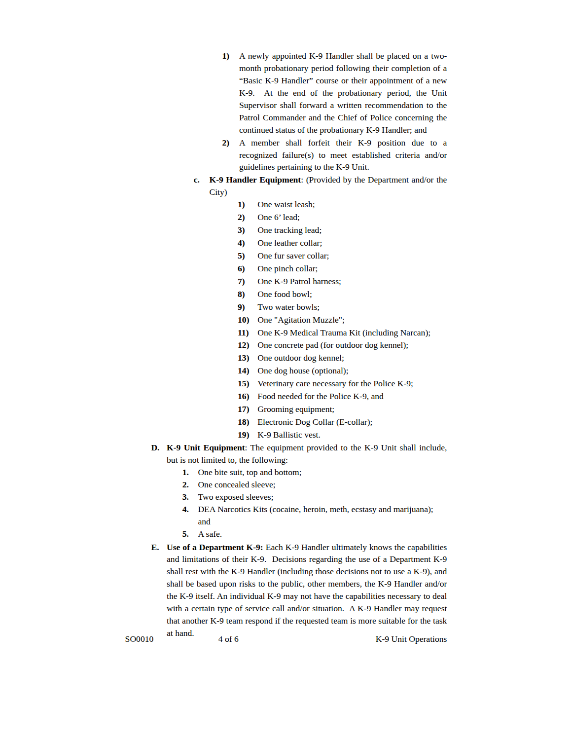1) A newly appointed K-9 Handler shall be placed on a two-month probationary period following their completion of a “Basic K-9 Handler” course or their appointment of a new K-9. At the end of the probationary period, the Unit Supervisor shall forward a written recommendation to the Patrol Commander and the Chief of Police concerning the continued status of the probationary K-9 Handler; and
2) A member shall forfeit their K-9 position due to a recognized failure(s) to meet established criteria and/or guidelines pertaining to the K-9 Unit.
c. K-9 Handler Equipment: (Provided by the Department and/or the City)
1) One waist leash;
2) One 6’ lead;
3) One tracking lead;
4) One leather collar;
5) One fur saver collar;
6) One pinch collar;
7) One K-9 Patrol harness;
8) One food bowl;
9) Two water bowls;
10) One "Agitation Muzzle";
11) One K-9 Medical Trauma Kit (including Narcan);
12) One concrete pad (for outdoor dog kennel);
13) One outdoor dog kennel;
14) One dog house (optional);
15) Veterinary care necessary for the Police K-9;
16) Food needed for the Police K-9, and
17) Grooming equipment;
18) Electronic Dog Collar (E-collar);
19) K-9 Ballistic vest.
D. K-9 Unit Equipment: The equipment provided to the K-9 Unit shall include, but is not limited to, the following:
1. One bite suit, top and bottom;
2. One concealed sleeve;
3. Two exposed sleeves;
4. DEA Narcotics Kits (cocaine, heroin, meth, ecstasy and marijuana); and
5. A safe.
E. Use of a Department K-9: Each K-9 Handler ultimately knows the capabilities and limitations of their K-9. Decisions regarding the use of a Department K-9 shall rest with the K-9 Handler (including those decisions not to use a K-9), and shall be based upon risks to the public, other members, the K-9 Handler and/or the K-9 itself. An individual K-9 may not have the capabilities necessary to deal with a certain type of service call and/or situation. A K-9 Handler may request that another K-9 team respond if the requested team is more suitable for the task at hand.
| SO0010 | 4 of 6 | K-9 Unit Operations |